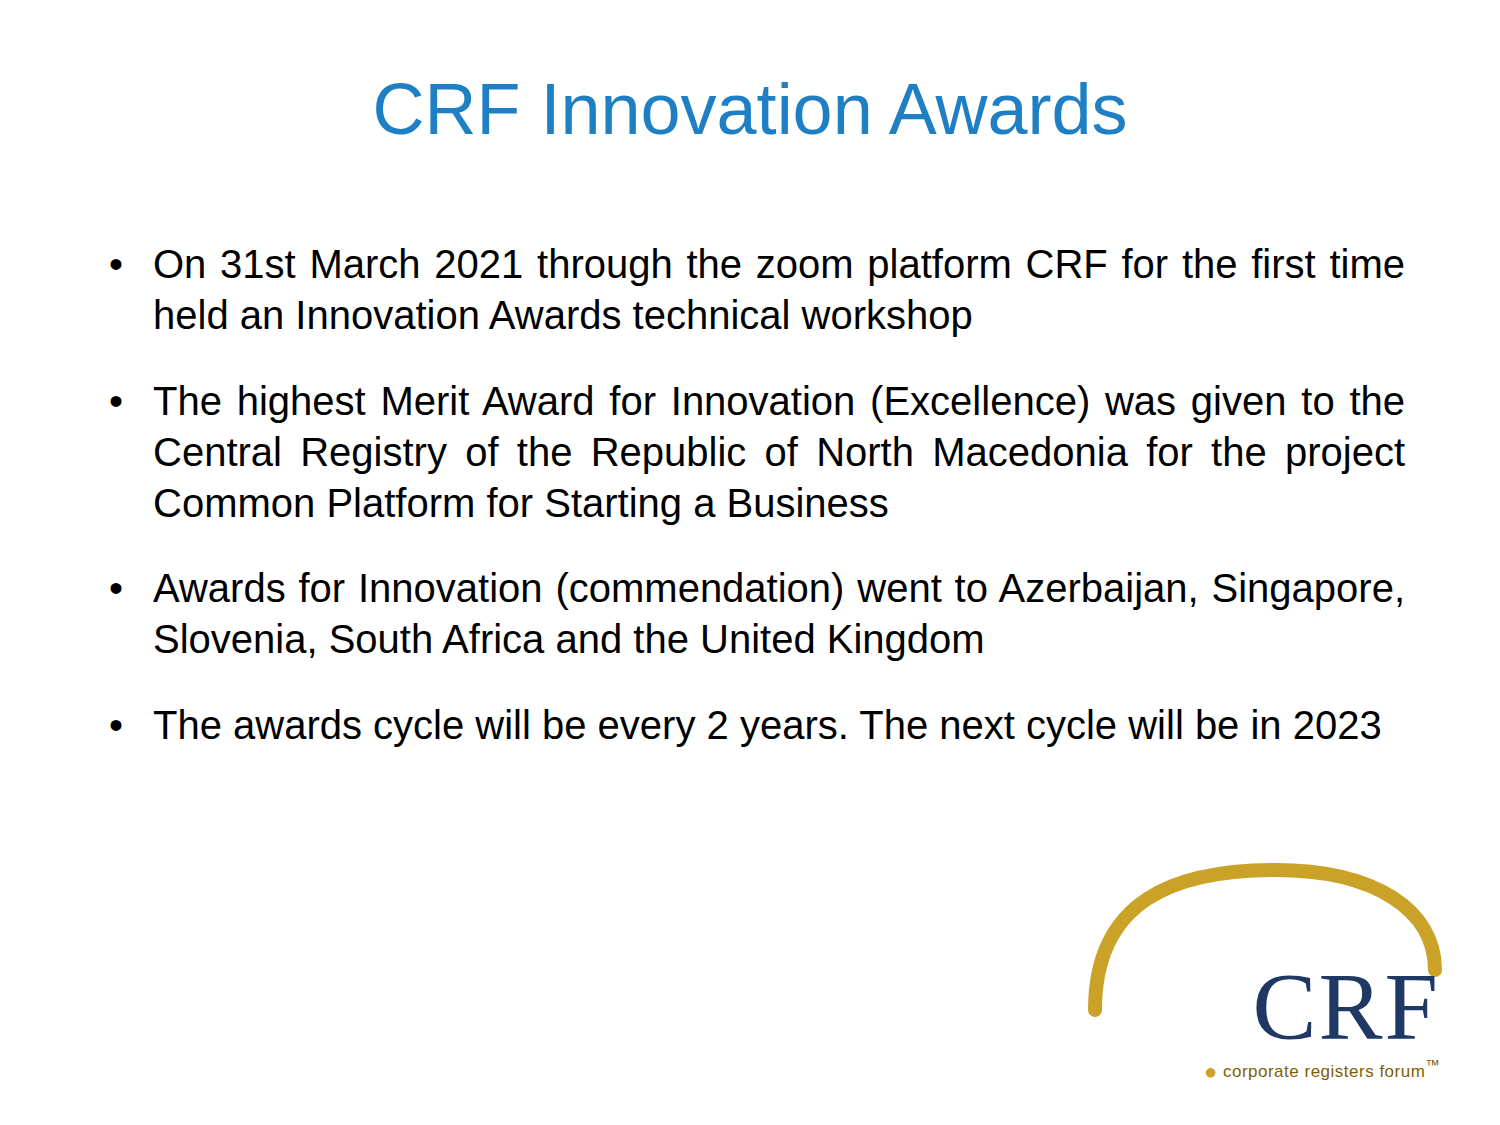CRF Innovation Awards
On 31st March 2021 through the zoom platform CRF for the first time held an Innovation Awards technical workshop
The highest Merit Award for Innovation (Excellence) was given to the Central Registry of the Republic of North Macedonia for the project Common Platform for Starting a Business
Awards for Innovation (commendation) went to Azerbaijan, Singapore, Slovenia, South Africa and the United Kingdom
The awards cycle will be every 2 years. The next cycle will be in 2023
CRF
● corporate registers forum™